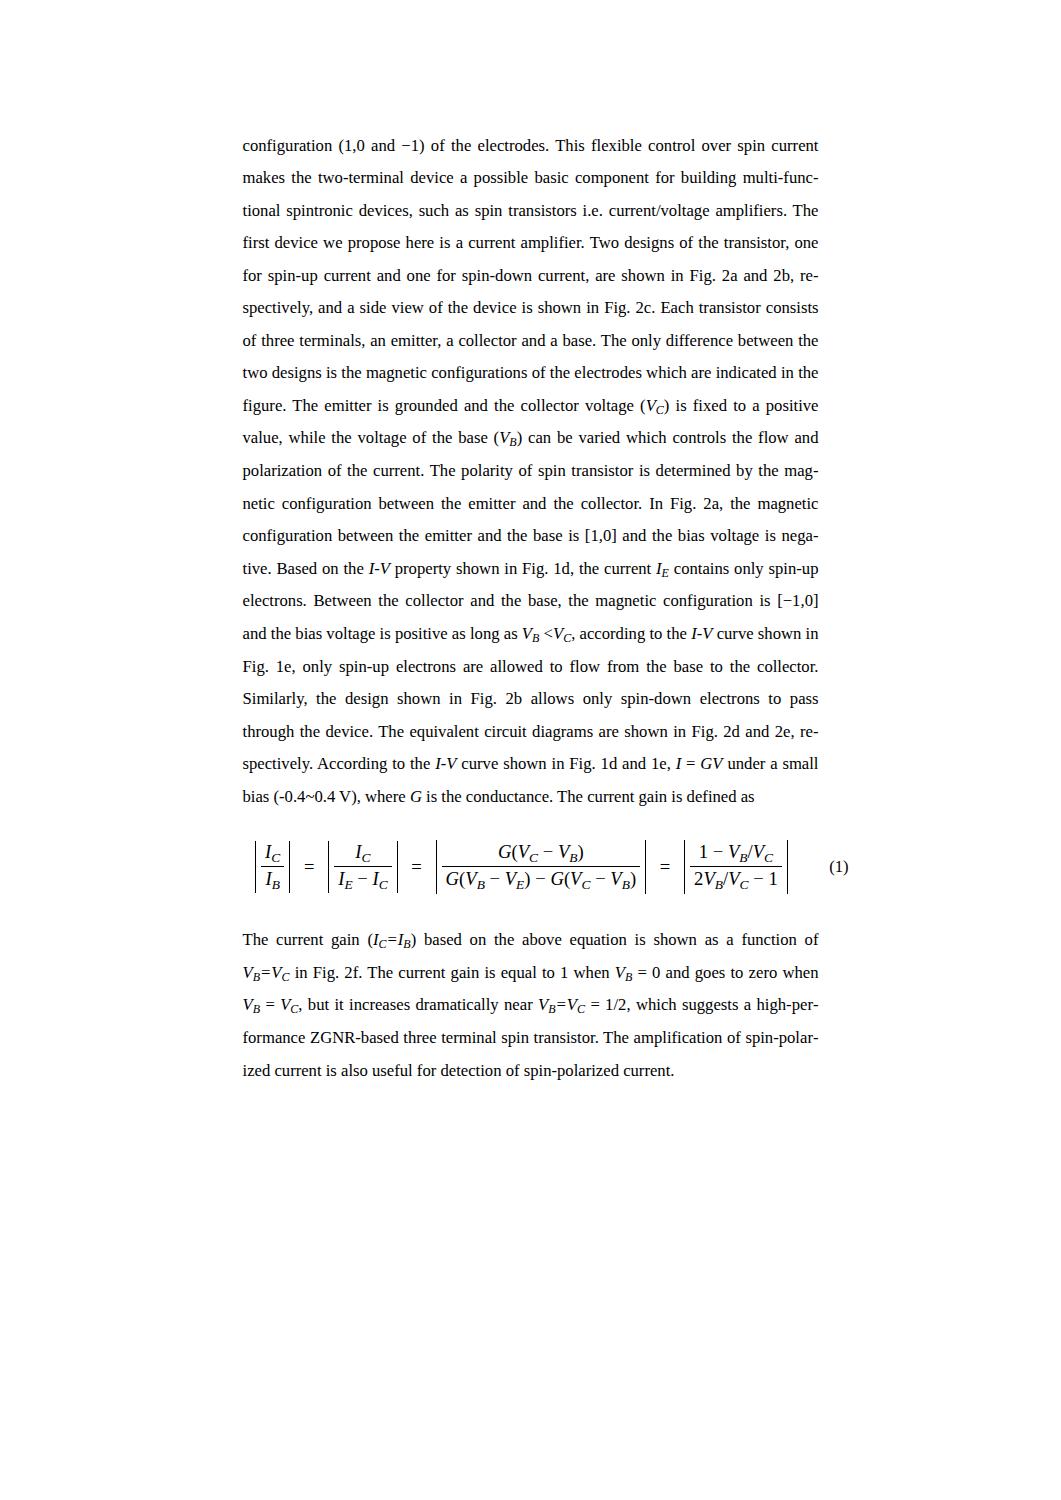configuration (1,0 and −1) of the electrodes. This flexible control over spin current makes the two-terminal device a possible basic component for building multi-functional spintronic devices, such as spin transistors i.e. current/voltage amplifiers. The first device we propose here is a current amplifier. Two designs of the transistor, one for spin-up current and one for spin-down current, are shown in Fig. 2a and 2b, respectively, and a side view of the device is shown in Fig. 2c. Each transistor consists of three terminals, an emitter, a collector and a base. The only difference between the two designs is the magnetic configurations of the electrodes which are indicated in the figure. The emitter is grounded and the collector voltage (VC) is fixed to a positive value, while the voltage of the base (VB) can be varied which controls the flow and polarization of the current. The polarity of spin transistor is determined by the magnetic configuration between the emitter and the collector. In Fig. 2a, the magnetic configuration between the emitter and the base is [1, 0] and the bias voltage is negative. Based on the I-V property shown in Fig. 1d, the current IE contains only spin-up electrons. Between the collector and the base, the magnetic configuration is [−1, 0] and the bias voltage is positive as long as VB <VC, according to the I-V curve shown in Fig. 1e, only spin-up electrons are allowed to flow from the base to the collector. Similarly, the design shown in Fig. 2b allows only spin-down electrons to pass through the device. The equivalent circuit diagrams are shown in Fig. 2d and 2e, respectively. According to the I-V curve shown in Fig. 1d and 1e, I = GV under a small bias (-0.4~0.4 V), where G is the conductance. The current gain is defined as
IC IB = IC IE − IC = G(VC − VB) G(VB − VE) − G(VC − VB) = 1 − VB/VC 2VB/VC − 1
(1)
The current gain (IC=IB) based on the above equation is shown as a function of VB=VC in Fig. 2f. The current gain is equal to 1 when VB = 0 and goes to zero when VB = VC, but it increases dramatically near VB=VC = 1/2, which suggests a high-performance ZGNR-based three terminal spin transistor. The amplification of spin-polarized current is also useful for detection of spin-polarized current.